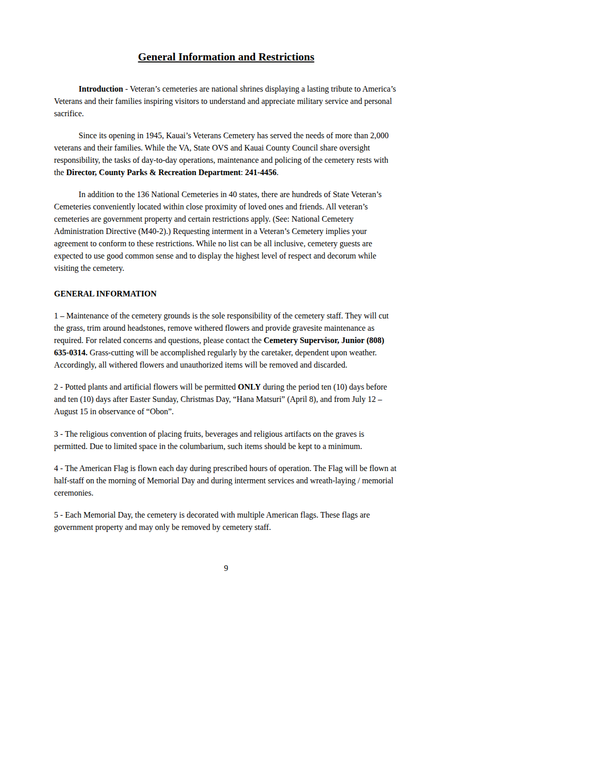General Information and Restrictions
Introduction - Veteran’s cemeteries are national shrines displaying a lasting tribute to America’s Veterans and their families inspiring visitors to understand and appreciate military service and personal sacrifice.
Since its opening in 1945, Kauai’s Veterans Cemetery has served the needs of more than 2,000 veterans and their families. While the VA, State OVS and Kauai County Council share oversight responsibility, the tasks of day-to-day operations, maintenance and policing of the cemetery rests with the Director, County Parks & Recreation Department: 241-4456.
In addition to the 136 National Cemeteries in 40 states, there are hundreds of State Veteran’s Cemeteries conveniently located within close proximity of loved ones and friends. All veteran’s cemeteries are government property and certain restrictions apply. (See: National Cemetery Administration Directive (M40-2).) Requesting interment in a Veteran’s Cemetery implies your agreement to conform to these restrictions. While no list can be all inclusive, cemetery guests are expected to use good common sense and to display the highest level of respect and decorum while visiting the cemetery.
GENERAL INFORMATION
1 – Maintenance of the cemetery grounds is the sole responsibility of the cemetery staff. They will cut the grass, trim around headstones, remove withered flowers and provide gravesite maintenance as required. For related concerns and questions, please contact the Cemetery Supervisor, Junior (808) 635-0314. Grass-cutting will be accomplished regularly by the caretaker, dependent upon weather. Accordingly, all withered flowers and unauthorized items will be removed and discarded.
2 - Potted plants and artificial flowers will be permitted ONLY during the period ten (10) days before and ten (10) days after Easter Sunday, Christmas Day, “Hana Matsuri” (April 8), and from July 12 – August 15 in observance of “Obon”.
3 - The religious convention of placing fruits, beverages and religious artifacts on the graves is permitted. Due to limited space in the columbarium, such items should be kept to a minimum.
4 - The American Flag is flown each day during prescribed hours of operation. The Flag will be flown at half-staff on the morning of Memorial Day and during interment services and wreath-laying / memorial ceremonies.
5 - Each Memorial Day, the cemetery is decorated with multiple American flags. These flags are government property and may only be removed by cemetery staff.
9